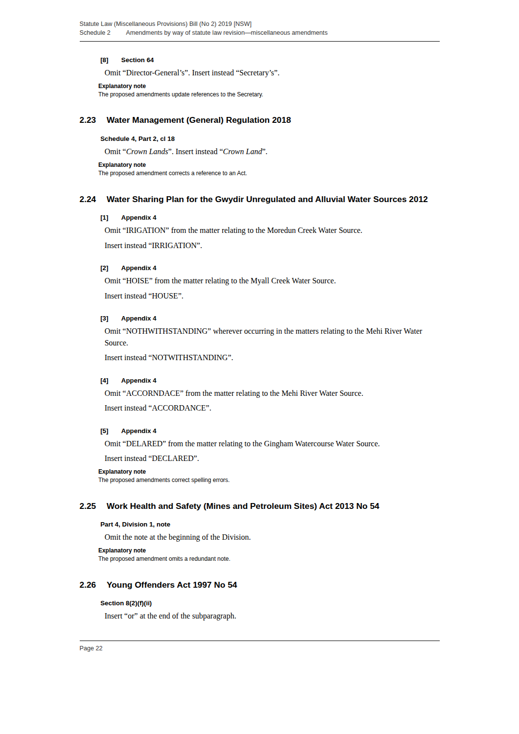Statute Law (Miscellaneous Provisions) Bill (No 2) 2019 [NSW] Schedule 2 Amendments by way of statute law revision—miscellaneous amendments
[8] Section 64
Omit “Director-General’s”. Insert instead “Secretary’s”.
Explanatory note
The proposed amendments update references to the Secretary.
2.23 Water Management (General) Regulation 2018
Schedule 4, Part 2, cl 18
Omit “Crown Lands”. Insert instead “Crown Land”.
Explanatory note
The proposed amendment corrects a reference to an Act.
2.24 Water Sharing Plan for the Gwydir Unregulated and Alluvial Water Sources 2012
[1] Appendix 4
Omit “IRIGATION” from the matter relating to the Moredun Creek Water Source.
Insert instead “IRRIGATION”.
[2] Appendix 4
Omit “HOISE” from the matter relating to the Myall Creek Water Source.
Insert instead “HOUSE”.
[3] Appendix 4
Omit “NOTHWITHSTANDING” wherever occurring in the matters relating to the Mehi River Water Source.
Insert instead “NOTWITHSTANDING”.
[4] Appendix 4
Omit “ACCORNDACE” from the matter relating to the Mehi River Water Source.
Insert instead “ACCORDANCE”.
[5] Appendix 4
Omit “DELARED” from the matter relating to the Gingham Watercourse Water Source.
Insert instead “DECLARED”.
Explanatory note
The proposed amendments correct spelling errors.
2.25 Work Health and Safety (Mines and Petroleum Sites) Act 2013 No 54
Part 4, Division 1, note
Omit the note at the beginning of the Division.
Explanatory note
The proposed amendment omits a redundant note.
2.26 Young Offenders Act 1997 No 54
Section 8(2)(f)(ii)
Insert “or” at the end of the subparagraph.
Page 22